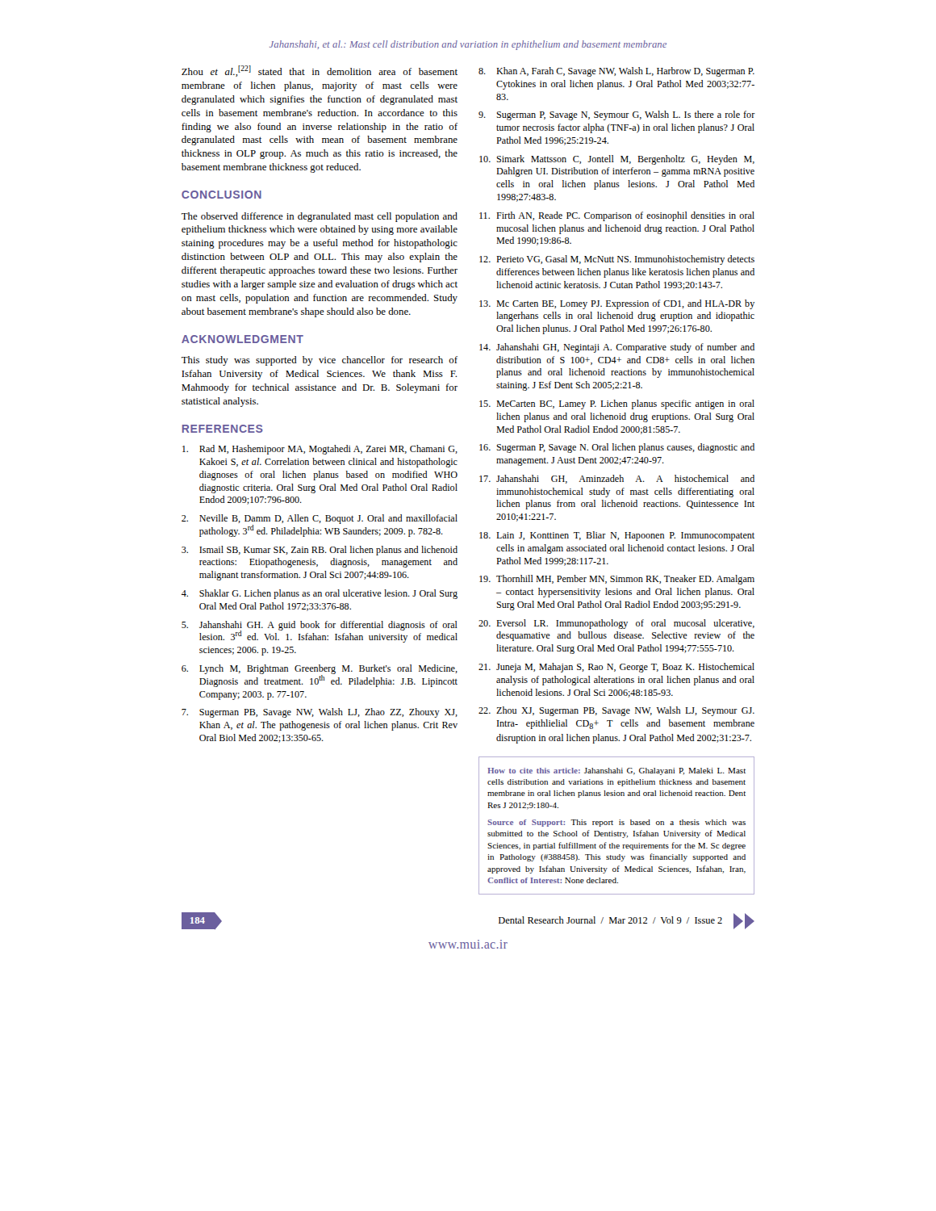Jahanshahi, et al.: Mast cell distribution and variation in ephithelium and basement membrane
Zhou et al.,[22] stated that in demolition area of basement membrane of lichen planus, majority of mast cells were degranulated which signifies the function of degranulated mast cells in basement membrane's reduction. In accordance to this finding we also found an inverse relationship in the ratio of degranulated mast cells with mean of basement membrane thickness in OLP group. As much as this ratio is increased, the basement membrane thickness got reduced.
Conclusion
The observed difference in degranulated mast cell population and epithelium thickness which were obtained by using more available staining procedures may be a useful method for histopathologic distinction between OLP and OLL. This may also explain the different therapeutic approaches toward these two lesions. Further studies with a larger sample size and evaluation of drugs which act on mast cells, population and function are recommended. Study about basement membrane's shape should also be done.
Acknowledgment
This study was supported by vice chancellor for research of Isfahan University of Medical Sciences. We thank Miss F. Mahmoody for technical assistance and Dr. B. Soleymani for statistical analysis.
References
Rad M, Hashemipoor MA, Mogtahedi A, Zarei MR, Chamani G, Kakoei S, et al. Correlation between clinical and histopathologic diagnoses of oral lichen planus based on modified WHO diagnostic criteria. Oral Surg Oral Med Oral Pathol Oral Radiol Endod 2009;107:796-800.
Neville B, Damm D, Allen C, Boquot J. Oral and maxillofacial pathology. 3rd ed. Philadelphia: WB Saunders; 2009. p. 782-8.
Ismail SB, Kumar SK, Zain RB. Oral lichen planus and lichenoid reactions: Etiopathogenesis, diagnosis, management and malignant transformation. J Oral Sci 2007;44:89-106.
Shaklar G. Lichen planus as an oral ulcerative lesion. J Oral Surg Oral Med Oral Pathol 1972;33:376-88.
Jahanshahi GH. A guid book for differential diagnosis of oral lesion. 3rd ed. Vol. 1. Isfahan: Isfahan university of medical sciences; 2006. p. 19-25.
Lynch M, Brightman Greenberg M. Burket's oral Medicine, Diagnosis and treatment. 10th ed. Piladelphia: J.B. Lipincott Company; 2003. p. 77-107.
Sugerman PB, Savage NW, Walsh LJ, Zhao ZZ, Zhouxy XJ, Khan A, et al. The pathogenesis of oral lichen planus. Crit Rev Oral Biol Med 2002;13:350-65.
Khan A, Farah C, Savage NW, Walsh L, Harbrow D, Sugerman P. Cytokines in oral lichen planus. J Oral Pathol Med 2003;32:77-83.
Sugerman P, Savage N, Seymour G, Walsh L. Is there a role for tumor necrosis factor alpha (TNF-a) in oral lichen planus? J Oral Pathol Med 1996;25:219-24.
Simark Mattsson C, Jontell M, Bergenholtz G, Heyden M, Dahlgren UI. Distribution of interferon – gamma mRNA positive cells in oral lichen planus lesions. J Oral Pathol Med 1998;27:483-8.
Firth AN, Reade PC. Comparison of eosinophil densities in oral mucosal lichen planus and lichenoid drug reaction. J Oral Pathol Med 1990;19:86-8.
Perieto VG, Gasal M, McNutt NS. Immunohistochemistry detects differences between lichen planus like keratosis lichen planus and lichenoid actinic keratosis. J Cutan Pathol 1993;20:143-7.
Mc Carten BE, Lomey PJ. Expression of CD1, and HLA-DR by langerhans cells in oral lichenoid drug eruption and idiopathic Oral lichen plunus. J Oral Pathol Med 1997;26:176-80.
Jahanshahi GH, Negintaji A. Comparative study of number and distribution of S 100+, CD4+ and CD8+ cells in oral lichen planus and oral lichenoid reactions by immunohistochemical staining. J Esf Dent Sch 2005;2:21-8.
MeCarten BC, Lamey P. Lichen planus specific antigen in oral lichen planus and oral lichenoid drug eruptions. Oral Surg Oral Med Pathol Oral Radiol Endod 2000;81:585-7.
Sugerman P, Savage N. Oral lichen planus causes, diagnostic and management. J Aust Dent 2002;47:240-97.
Jahanshahi GH, Aminzadeh A. A histochemical and immunohistochemical study of mast cells differentiating oral lichen planus from oral lichenoid reactions. Quintessence Int 2010;41:221-7.
Lain J, Konttinen T, Bliar N, Hapoonen P. Immunocompatent cells in amalgam associated oral lichenoid contact lesions. J Oral Pathol Med 1999;28:117-21.
Thornhill MH, Pember MN, Simmon RK, Tneaker ED. Amalgam – contact hypersensitivity lesions and Oral lichen planus. Oral Surg Oral Med Oral Pathol Oral Radiol Endod 2003;95:291-9.
Eversol LR. Immunopathology of oral mucosal ulcerative, desquamative and bullous disease. Selective review of the literature. Oral Surg Oral Med Oral Pathol 1994;77:555-710.
Juneja M, Mahajan S, Rao N, George T, Boaz K. Histochemical analysis of pathological alterations in oral lichen planus and oral lichenoid lesions. J Oral Sci 2006;48:185-93.
Zhou XJ, Sugerman PB, Savage NW, Walsh LJ, Seymour GJ. Intra- epithlielial CD8+ T cells and basement membrane disruption in oral lichen planus. J Oral Pathol Med 2002;31:23-7.
How to cite this article: Jahanshahi G, Ghalayani P, Maleki L. Mast cells distribution and variations in epithelium thickness and basement membrane in oral lichen planus lesion and oral lichenoid reaction. Dent Res J 2012;9:180-4.
Source of Support: This report is based on a thesis which was submitted to the School of Dentistry, Isfahan University of Medical Sciences, in partial fulfillment of the requirements for the M. Sc degree in Pathology (#388458). This study was financially supported and approved by Isfahan University of Medical Sciences, Isfahan, Iran, Conflict of Interest: None declared.
184 Dental Research Journal / Mar 2012 / Vol 9 / Issue 2
www.mui.ac.ir